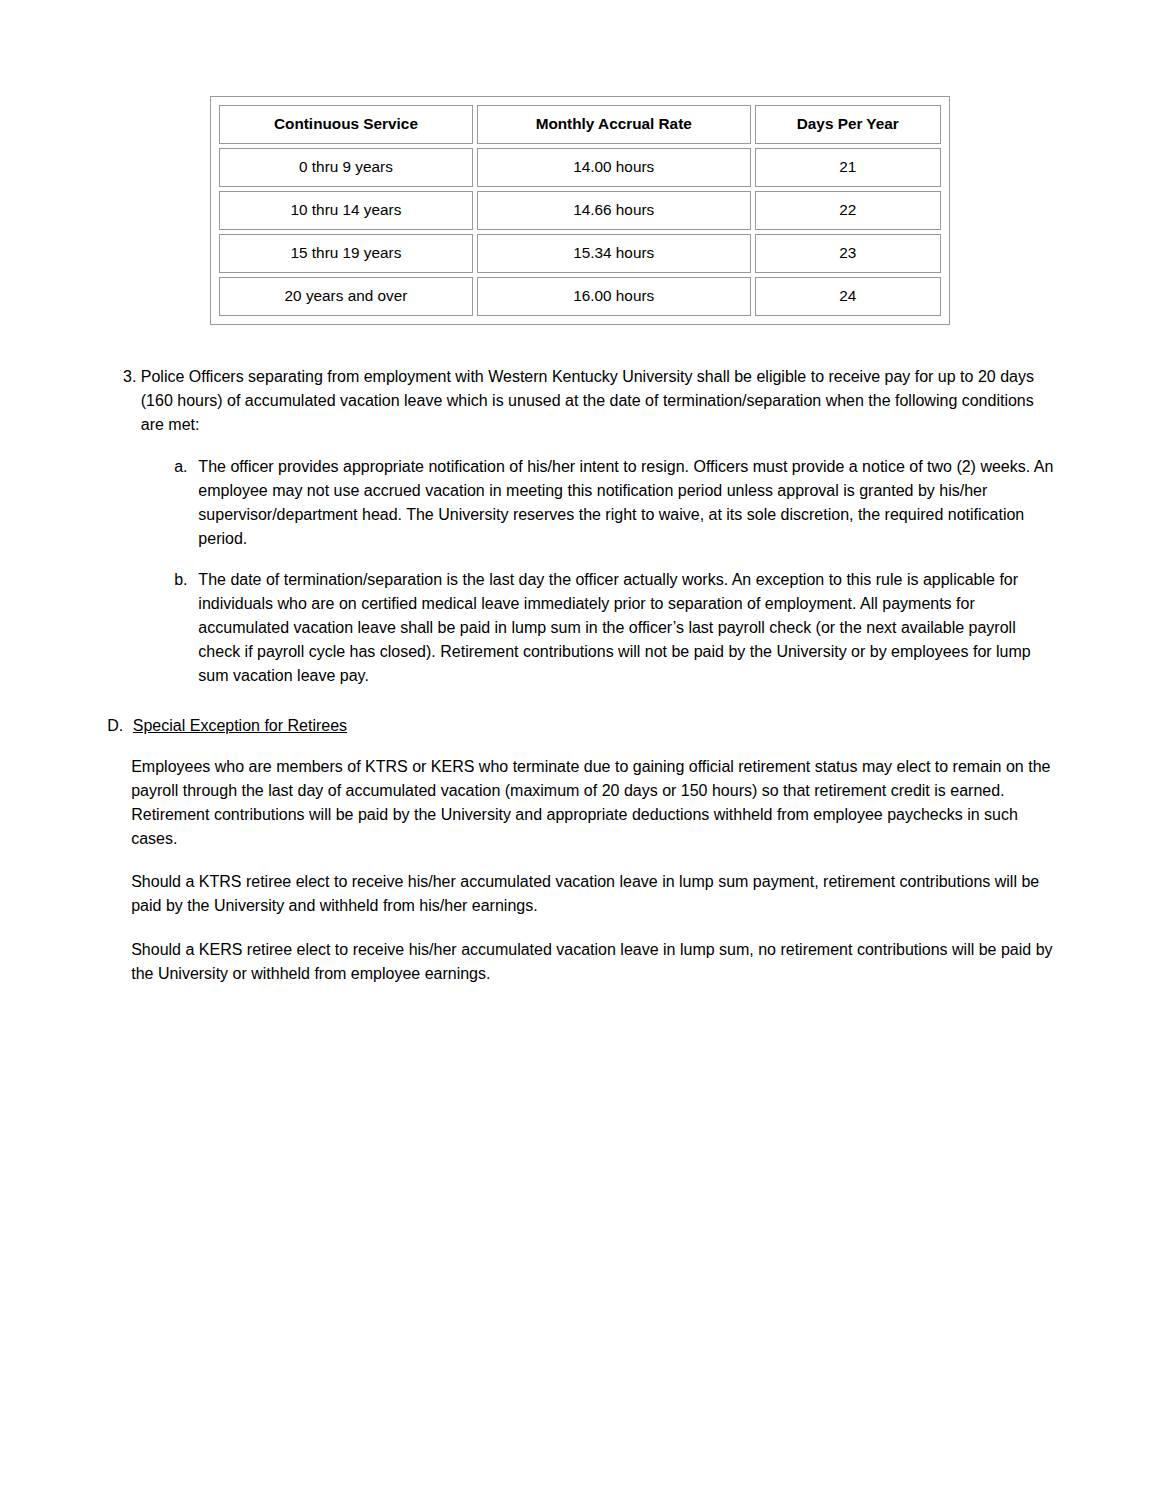| Continuous Service | Monthly Accrual Rate | Days Per Year |
| --- | --- | --- |
| 0 thru 9 years | 14.00 hours | 21 |
| 10 thru 14 years | 14.66 hours | 22 |
| 15 thru 19 years | 15.34 hours | 23 |
| 20 years and over | 16.00 hours | 24 |
Police Officers separating from employment with Western Kentucky University shall be eligible to receive pay for up to 20 days (160 hours) of accumulated vacation leave which is unused at the date of termination/separation when the following conditions are met:
The officer provides appropriate notification of his/her intent to resign. Officers must provide a notice of two (2) weeks. An employee may not use accrued vacation in meeting this notification period unless approval is granted by his/her supervisor/department head. The University reserves the right to waive, at its sole discretion, the required notification period.
The date of termination/separation is the last day the officer actually works. An exception to this rule is applicable for individuals who are on certified medical leave immediately prior to separation of employment. All payments for accumulated vacation leave shall be paid in lump sum in the officer’s last payroll check (or the next available payroll check if payroll cycle has closed). Retirement contributions will not be paid by the University or by employees for lump sum vacation leave pay.
D. Special Exception for Retirees
Employees who are members of KTRS or KERS who terminate due to gaining official retirement status may elect to remain on the payroll through the last day of accumulated vacation (maximum of 20 days or 150 hours) so that retirement credit is earned. Retirement contributions will be paid by the University and appropriate deductions withheld from employee paychecks in such cases.
Should a KTRS retiree elect to receive his/her accumulated vacation leave in lump sum payment, retirement contributions will be paid by the University and withheld from his/her earnings.
Should a KERS retiree elect to receive his/her accumulated vacation leave in lump sum, no retirement contributions will be paid by the University or withheld from employee earnings.